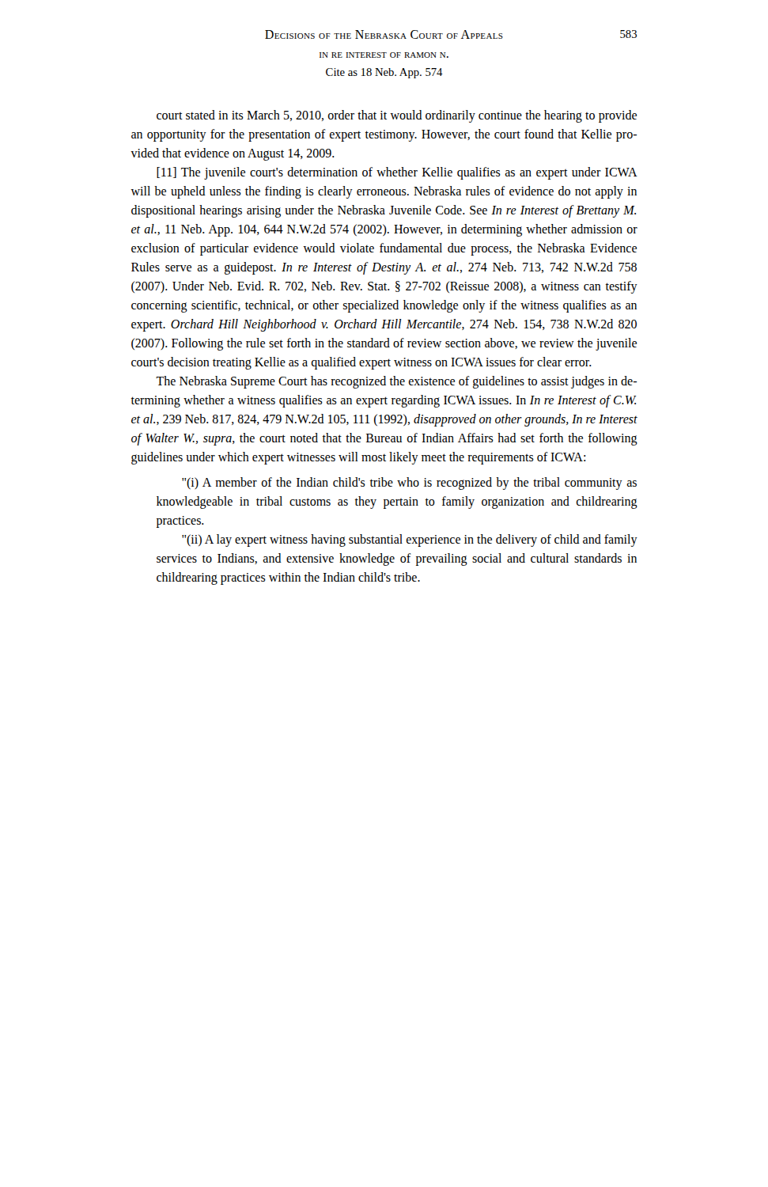583
Decisions of the Nebraska Court of Appeals
in re interest of ramon n.
Cite as 18 Neb. App. 574
court stated in its March 5, 2010, order that it would ordinarily continue the hearing to provide an opportunity for the presentation of expert testimony. However, the court found that Kellie provided that evidence on August 14, 2009.
[11] The juvenile court's determination of whether Kellie qualifies as an expert under ICWA will be upheld unless the finding is clearly erroneous. Nebraska rules of evidence do not apply in dispositional hearings arising under the Nebraska Juvenile Code. See In re Interest of Brettany M. et al., 11 Neb. App. 104, 644 N.W.2d 574 (2002). However, in determining whether admission or exclusion of particular evidence would violate fundamental due process, the Nebraska Evidence Rules serve as a guidepost. In re Interest of Destiny A. et al., 274 Neb. 713, 742 N.W.2d 758 (2007). Under Neb. Evid. R. 702, Neb. Rev. Stat. § 27-702 (Reissue 2008), a witness can testify concerning scientific, technical, or other specialized knowledge only if the witness qualifies as an expert. Orchard Hill Neighborhood v. Orchard Hill Mercantile, 274 Neb. 154, 738 N.W.2d 820 (2007). Following the rule set forth in the standard of review section above, we review the juvenile court's decision treating Kellie as a qualified expert witness on ICWA issues for clear error.
The Nebraska Supreme Court has recognized the existence of guidelines to assist judges in determining whether a witness qualifies as an expert regarding ICWA issues. In In re Interest of C.W. et al., 239 Neb. 817, 824, 479 N.W.2d 105, 111 (1992), disapproved on other grounds, In re Interest of Walter W., supra, the court noted that the Bureau of Indian Affairs had set forth the following guidelines under which expert witnesses will most likely meet the requirements of ICWA:
"(i) A member of the Indian child's tribe who is recognized by the tribal community as knowledgeable in tribal customs as they pertain to family organization and childrearing practices.
"(ii) A lay expert witness having substantial experience in the delivery of child and family services to Indians, and extensive knowledge of prevailing social and cultural standards in childrearing practices within the Indian child's tribe.